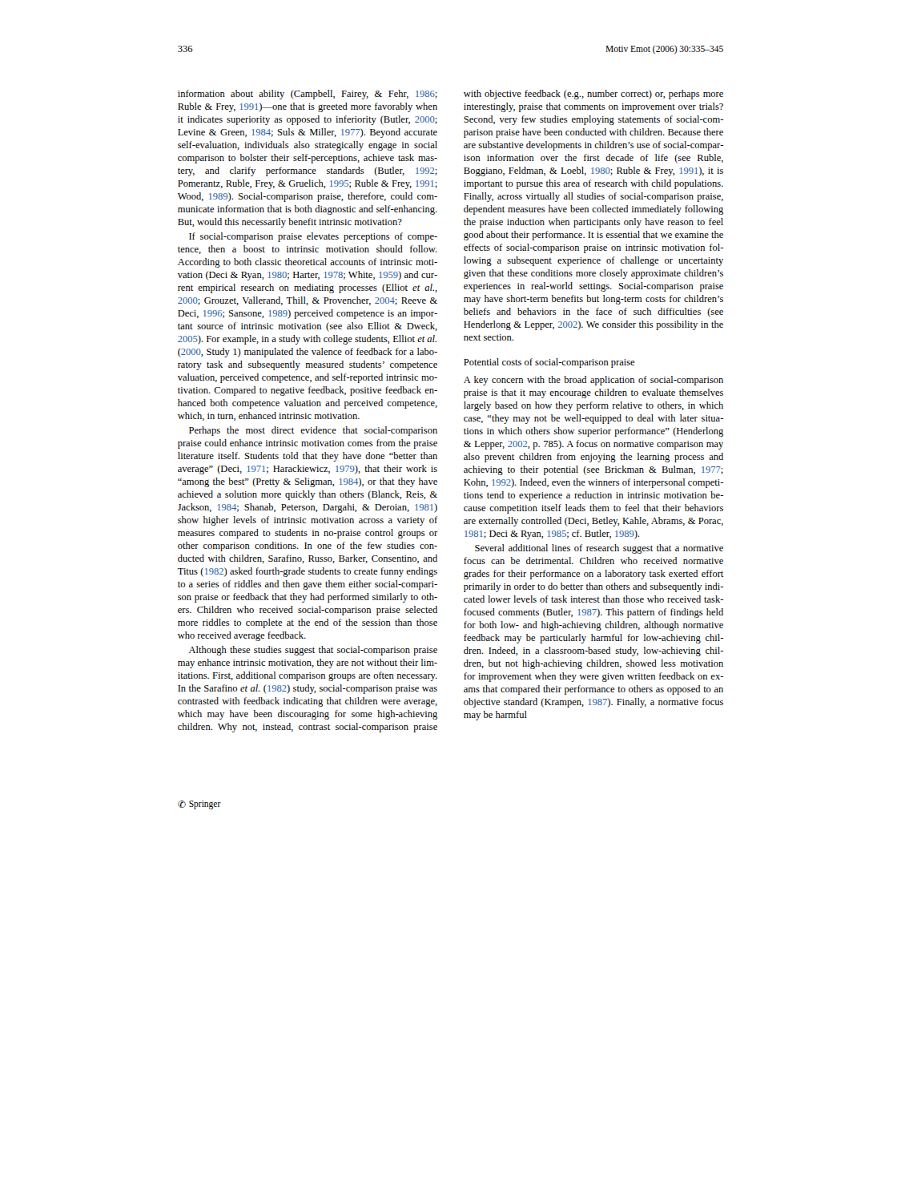336 Motiv Emot (2006) 30:335–345
information about ability (Campbell, Fairey, & Fehr, 1986; Ruble & Frey, 1991)—one that is greeted more favorably when it indicates superiority as opposed to inferiority (Butler, 2000; Levine & Green, 1984; Suls & Miller, 1977). Beyond accurate self-evaluation, individuals also strategically engage in social comparison to bolster their self-perceptions, achieve task mastery, and clarify performance standards (Butler, 1992; Pomerantz, Ruble, Frey, & Gruelich, 1995; Ruble & Frey, 1991; Wood, 1989). Social-comparison praise, therefore, could communicate information that is both diagnostic and self-enhancing. But, would this necessarily benefit intrinsic motivation?
If social-comparison praise elevates perceptions of competence, then a boost to intrinsic motivation should follow. According to both classic theoretical accounts of intrinsic motivation (Deci & Ryan, 1980; Harter, 1978; White, 1959) and current empirical research on mediating processes (Elliot et al., 2000; Grouzet, Vallerand, Thill, & Provencher, 2004; Reeve & Deci, 1996; Sansone, 1989) perceived competence is an important source of intrinsic motivation (see also Elliot & Dweck, 2005). For example, in a study with college students, Elliot et al. (2000, Study 1) manipulated the valence of feedback for a laboratory task and subsequently measured students’ competence valuation, perceived competence, and self-reported intrinsic motivation. Compared to negative feedback, positive feedback enhanced both competence valuation and perceived competence, which, in turn, enhanced intrinsic motivation.
Perhaps the most direct evidence that social-comparison praise could enhance intrinsic motivation comes from the praise literature itself. Students told that they have done “better than average” (Deci, 1971; Harackiewicz, 1979), that their work is “among the best” (Pretty & Seligman, 1984), or that they have achieved a solution more quickly than others (Blanck, Reis, & Jackson, 1984; Shanab, Peterson, Dargahi, & Deroian, 1981) show higher levels of intrinsic motivation across a variety of measures compared to students in no-praise control groups or other comparison conditions. In one of the few studies conducted with children, Sarafino, Russo, Barker, Consentino, and Titus (1982) asked fourth-grade students to create funny endings to a series of riddles and then gave them either social-comparison praise or feedback that they had performed similarly to others. Children who received social-comparison praise selected more riddles to complete at the end of the session than those who received average feedback.
Although these studies suggest that social-comparison praise may enhance intrinsic motivation, they are not without their limitations. First, additional comparison groups are often necessary. In the Sarafino et al. (1982) study, social-comparison praise was contrasted with feedback indicating that children were average, which may have been discouraging for some high-achieving children. Why not, instead, contrast social-comparison praise with objective feedback (e.g., number correct) or, perhaps more interestingly, praise that comments on improvement over trials? Second, very few studies employing statements of social-comparison praise have been conducted with children. Because there are substantive developments in children’s use of social-comparison information over the first decade of life (see Ruble, Boggiano, Feldman, & Loebl, 1980; Ruble & Frey, 1991), it is important to pursue this area of research with child populations. Finally, across virtually all studies of social-comparison praise, dependent measures have been collected immediately following the praise induction when participants only have reason to feel good about their performance. It is essential that we examine the effects of social-comparison praise on intrinsic motivation following a subsequent experience of challenge or uncertainty given that these conditions more closely approximate children’s experiences in real-world settings. Social-comparison praise may have short-term benefits but long-term costs for children’s beliefs and behaviors in the face of such difficulties (see Henderlong & Lepper, 2002). We consider this possibility in the next section.
Potential costs of social-comparison praise
A key concern with the broad application of social-comparison praise is that it may encourage children to evaluate themselves largely based on how they perform relative to others, in which case, “they may not be well-equipped to deal with later situations in which others show superior performance” (Henderlong & Lepper, 2002, p. 785). A focus on normative comparison may also prevent children from enjoying the learning process and achieving to their potential (see Brickman & Bulman, 1977; Kohn, 1992). Indeed, even the winners of interpersonal competitions tend to experience a reduction in intrinsic motivation because competition itself leads them to feel that their behaviors are externally controlled (Deci, Betley, Kahle, Abrams, & Porac, 1981; Deci & Ryan, 1985; cf. Butler, 1989).
Several additional lines of research suggest that a normative focus can be detrimental. Children who received normative grades for their performance on a laboratory task exerted effort primarily in order to do better than others and subsequently indicated lower levels of task interest than those who received task-focused comments (Butler, 1987). This pattern of findings held for both low- and high-achieving children, although normative feedback may be particularly harmful for low-achieving children. Indeed, in a classroom-based study, low-achieving children, but not high-achieving children, showed less motivation for improvement when they were given written feedback on exams that compared their performance to others as opposed to an objective standard (Krampen, 1987). Finally, a normative focus may be harmful
✆Springer